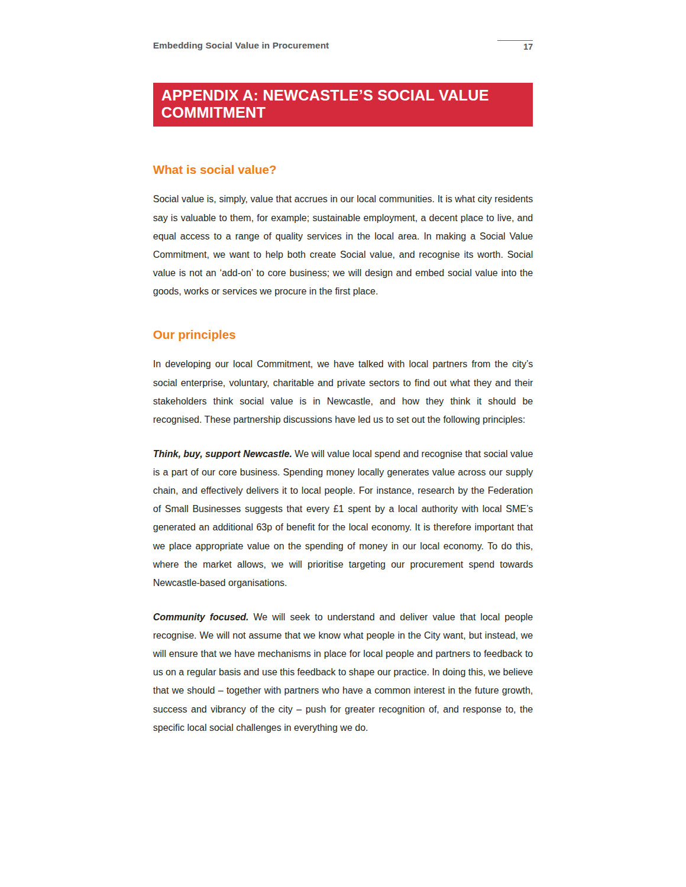Embedding Social Value in Procurement
17
APPENDIX A: NEWCASTLE’S SOCIAL VALUE COMMITMENT
What is social value?
Social value is, simply, value that accrues in our local communities. It is what city residents say is valuable to them, for example; sustainable employment, a decent place to live, and equal access to a range of quality services in the local area. In making a Social Value Commitment, we want to help both create Social value, and recognise its worth. Social value is not an ‘add-on’ to core business; we will design and embed social value into the goods, works or services we procure in the first place.
Our principles
In developing our local Commitment, we have talked with local partners from the city’s social enterprise, voluntary, charitable and private sectors to find out what they and their stakeholders think social value is in Newcastle, and how they think it should be recognised. These partnership discussions have led us to set out the following principles:
Think, buy, support Newcastle. We will value local spend and recognise that social value is a part of our core business. Spending money locally generates value across our supply chain, and effectively delivers it to local people. For instance, research by the Federation of Small Businesses suggests that every £1 spent by a local authority with local SME’s generated an additional 63p of benefit for the local economy. It is therefore important that we place appropriate value on the spending of money in our local economy. To do this, where the market allows, we will prioritise targeting our procurement spend towards Newcastle-based organisations.
Community focused. We will seek to understand and deliver value that local people recognise. We will not assume that we know what people in the City want, but instead, we will ensure that we have mechanisms in place for local people and partners to feedback to us on a regular basis and use this feedback to shape our practice. In doing this, we believe that we should – together with partners who have a common interest in the future growth, success and vibrancy of the city – push for greater recognition of, and response to, the specific local social challenges in everything we do.